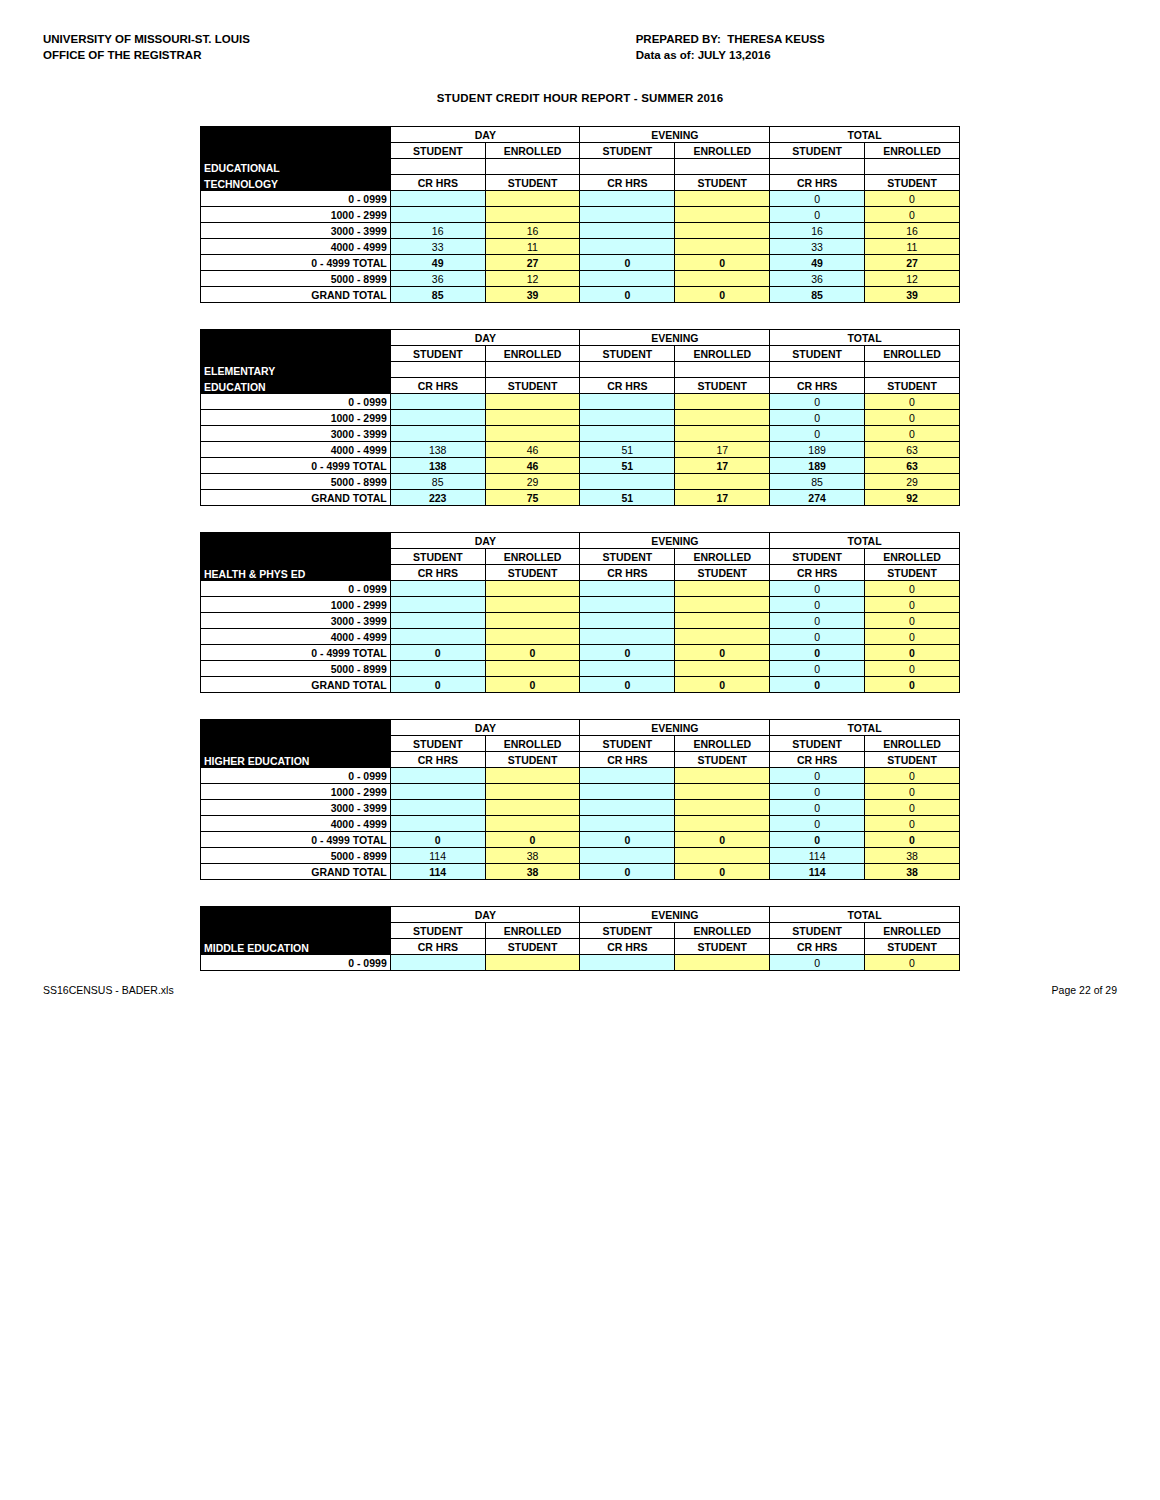| UNIVERSITY OF MISSOURI-ST. LOUIS | PREPARED BY: THERESA KEUSS |
| OFFICE OF THE REGISTRAR | Data as of: JULY 13,2016 |
STUDENT CREDIT HOUR REPORT - SUMMER 2016
| | DAY | EVENING | TOTAL |
| STUDENT | ENROLLED | STUDENT | ENROLLED | STUDENT | ENROLLED |
| EDUCATIONAL | | | | | | |
| TECHNOLOGY | CR HRS | STUDENT | CR HRS | STUDENT | CR HRS | STUDENT |
| 0 - 0999 | | | | | 0 | 0 |
| 1000 - 2999 | | | | | 0 | 0 |
| 3000 - 3999 | 16 | 16 | | | 16 | 16 |
| 4000 - 4999 | 33 | 11 | | | 33 | 11 |
| 0 - 4999 TOTAL | 49 | 27 | 0 | 0 | 49 | 27 |
| 5000 - 8999 | 36 | 12 | | | 36 | 12 |
| GRAND TOTAL | 85 | 39 | 0 | 0 | 85 | 39 |
| | DAY | EVENING | TOTAL |
| STUDENT | ENROLLED | STUDENT | ENROLLED | STUDENT | ENROLLED |
| ELEMENTARY | | | | | | |
| EDUCATION | CR HRS | STUDENT | CR HRS | STUDENT | CR HRS | STUDENT |
| 0 - 0999 | | | | | 0 | 0 |
| 1000 - 2999 | | | | | 0 | 0 |
| 3000 - 3999 | | | | | 0 | 0 |
| 4000 - 4999 | 138 | 46 | 51 | 17 | 189 | 63 |
| 0 - 4999 TOTAL | 138 | 46 | 51 | 17 | 189 | 63 |
| 5000 - 8999 | 85 | 29 | | | 85 | 29 |
| GRAND TOTAL | 223 | 75 | 51 | 17 | 274 | 92 |
| | DAY | EVENING | TOTAL |
| STUDENT | ENROLLED | STUDENT | ENROLLED | STUDENT | ENROLLED |
| HEALTH & PHYS ED | CR HRS | STUDENT | CR HRS | STUDENT | CR HRS | STUDENT |
| 0 - 0999 | | | | | 0 | 0 |
| 1000 - 2999 | | | | | 0 | 0 |
| 3000 - 3999 | | | | | 0 | 0 |
| 4000 - 4999 | | | | | 0 | 0 |
| 0 - 4999 TOTAL | 0 | 0 | 0 | 0 | 0 | 0 |
| 5000 - 8999 | | | | | 0 | 0 |
| GRAND TOTAL | 0 | 0 | 0 | 0 | 0 | 0 |
| | DAY | EVENING | TOTAL |
| STUDENT | ENROLLED | STUDENT | ENROLLED | STUDENT | ENROLLED |
| HIGHER EDUCATION | CR HRS | STUDENT | CR HRS | STUDENT | CR HRS | STUDENT |
| 0 - 0999 | | | | | 0 | 0 |
| 1000 - 2999 | | | | | 0 | 0 |
| 3000 - 3999 | | | | | 0 | 0 |
| 4000 - 4999 | | | | | 0 | 0 |
| 0 - 4999 TOTAL | 0 | 0 | 0 | 0 | 0 | 0 |
| 5000 - 8999 | 114 | 38 | | | 114 | 38 |
| GRAND TOTAL | 114 | 38 | 0 | 0 | 114 | 38 |
| | DAY | EVENING | TOTAL |
| STUDENT | ENROLLED | STUDENT | ENROLLED | STUDENT | ENROLLED |
| MIDDLE EDUCATION | CR HRS | STUDENT | CR HRS | STUDENT | CR HRS | STUDENT |
| 0 - 0999 | | | | | 0 | 0 |
| SS16CENSUS - BADER.xls | Page 22 of 29 |